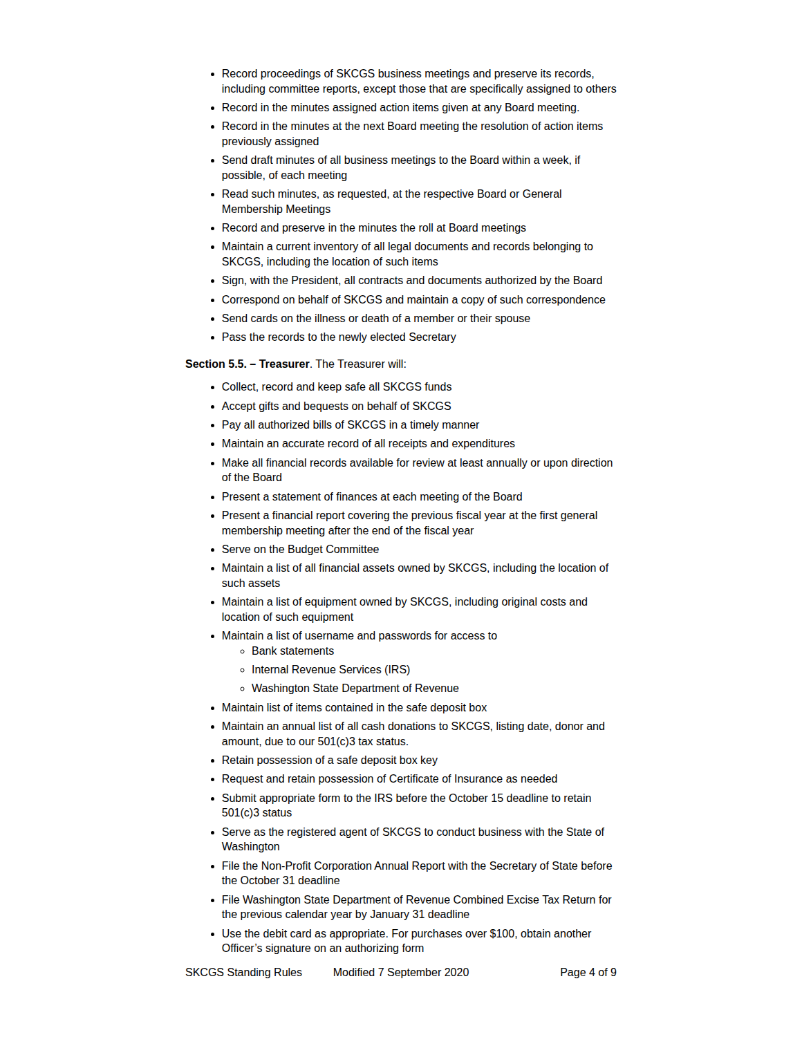Record proceedings of SKCGS business meetings and preserve its records, including committee reports, except those that are specifically assigned to others
Record in the minutes assigned action items given at any Board meeting.
Record in the minutes at the next Board meeting the resolution of action items previously assigned
Send draft minutes of all business meetings to the Board within a week, if possible, of each meeting
Read such minutes, as requested, at the respective Board or General Membership Meetings
Record and preserve in the minutes the roll at Board meetings
Maintain a current inventory of all legal documents and records belonging to SKCGS, including the location of such items
Sign, with the President, all contracts and documents authorized by the Board
Correspond on behalf of SKCGS and maintain a copy of such correspondence
Send cards on the illness or death of a member or their spouse
Pass the records to the newly elected Secretary
Section 5.5. – Treasurer. The Treasurer will:
Collect, record and keep safe all SKCGS funds
Accept gifts and bequests on behalf of SKCGS
Pay all authorized bills of SKCGS in a timely manner
Maintain an accurate record of all receipts and expenditures
Make all financial records available for review at least annually or upon direction of the Board
Present a statement of finances at each meeting of the Board
Present a financial report covering the previous fiscal year at the first general membership meeting after the end of the fiscal year
Serve on the Budget Committee
Maintain a list of all financial assets owned by SKCGS, including the location of such assets
Maintain a list of equipment owned by SKCGS, including original costs and location of such equipment
Maintain a list of username and passwords for access to
Bank statements
Internal Revenue Services (IRS)
Washington State Department of Revenue
Maintain list of items contained in the safe deposit box
Maintain an annual list of all cash donations to SKCGS, listing date, donor and amount, due to our 501(c)3 tax status.
Retain possession of a safe deposit box key
Request and retain possession of Certificate of Insurance as needed
Submit appropriate form to the IRS before the October 15 deadline to retain 501(c)3 status
Serve as the registered agent of SKCGS to conduct business with the State of Washington
File the Non-Profit Corporation Annual Report with the Secretary of State before the October 31 deadline
File Washington State Department of Revenue Combined Excise Tax Return for the previous calendar year by January 31 deadline
Use the debit card as appropriate. For purchases over $100, obtain another Officer’s signature on an authorizing form
SKCGS Standing Rules Modified 7 September 2020 Page 4 of 9